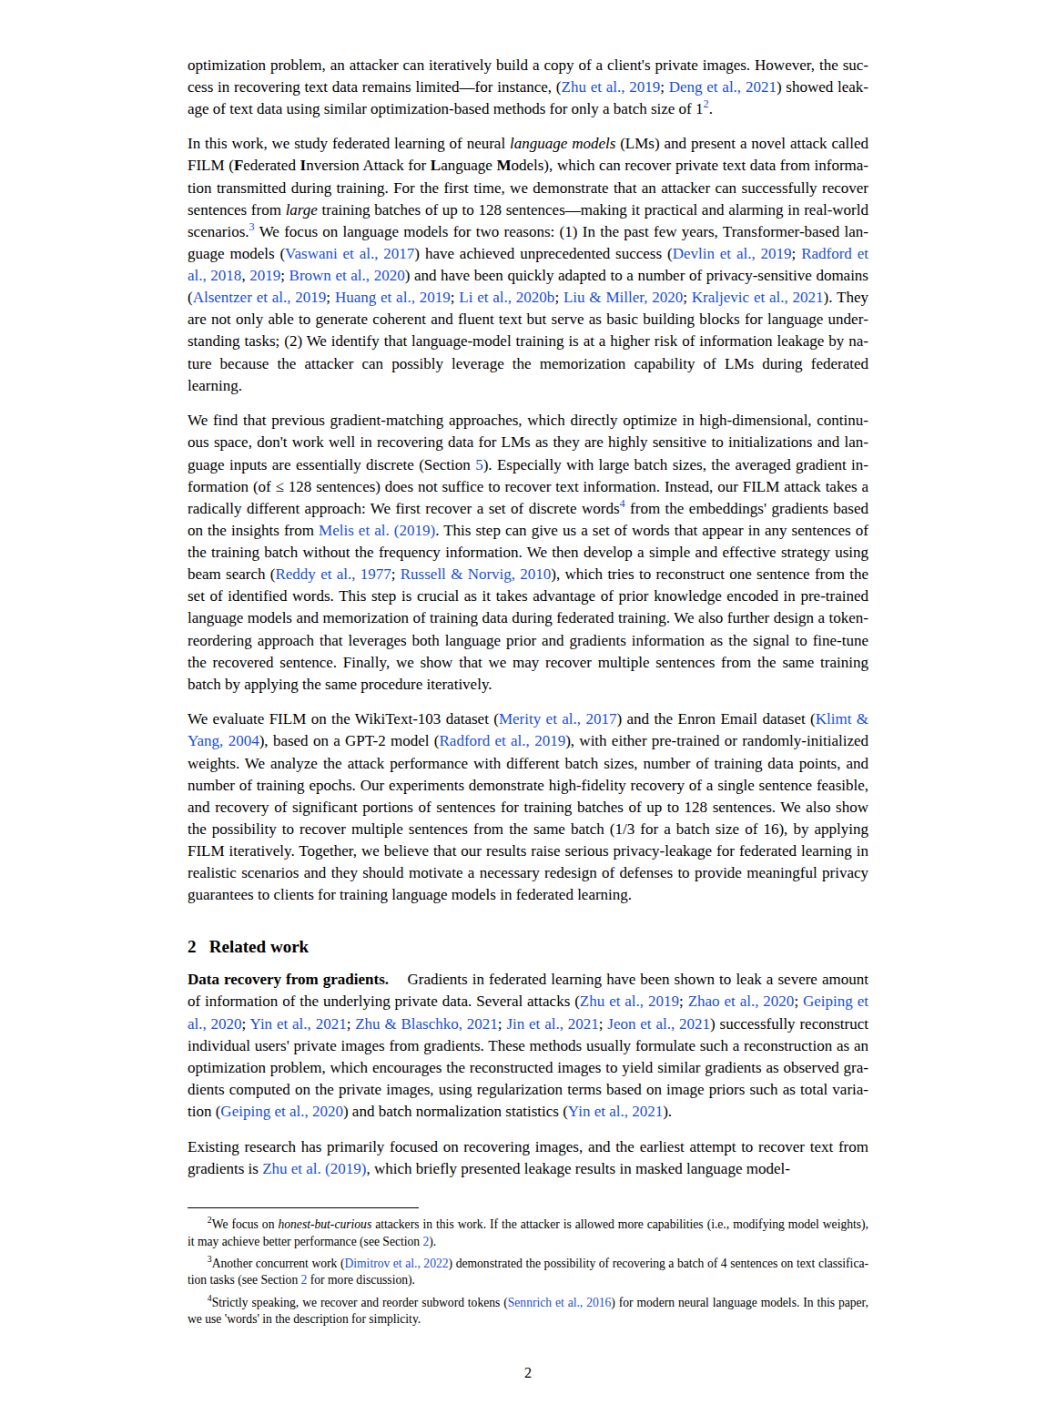optimization problem, an attacker can iteratively build a copy of a client's private images. However, the success in recovering text data remains limited—for instance, (Zhu et al., 2019; Deng et al., 2021) showed leakage of text data using similar optimization-based methods for only a batch size of 12.
In this work, we study federated learning of neural language models (LMs) and present a novel attack called FILM (Federated Inversion Attack for Language Models), which can recover private text data from information transmitted during training. For the first time, we demonstrate that an attacker can successfully recover sentences from large training batches of up to 128 sentences—making it practical and alarming in real-world scenarios.3 We focus on language models for two reasons: (1) In the past few years, Transformer-based language models (Vaswani et al., 2017) have achieved unprecedented success (Devlin et al., 2019; Radford et al., 2018, 2019; Brown et al., 2020) and have been quickly adapted to a number of privacy-sensitive domains (Alsentzer et al., 2019; Huang et al., 2019; Li et al., 2020b; Liu & Miller, 2020; Kraljevic et al., 2021). They are not only able to generate coherent and fluent text but serve as basic building blocks for language understanding tasks; (2) We identify that language-model training is at a higher risk of information leakage by nature because the attacker can possibly leverage the memorization capability of LMs during federated learning.
We find that previous gradient-matching approaches, which directly optimize in high-dimensional, continuous space, don't work well in recovering data for LMs as they are highly sensitive to initializations and language inputs are essentially discrete (Section 5). Especially with large batch sizes, the averaged gradient information (of ≤ 128 sentences) does not suffice to recover text information. Instead, our FILM attack takes a radically different approach: We first recover a set of discrete words4 from the embeddings' gradients based on the insights from Melis et al. (2019). This step can give us a set of words that appear in any sentences of the training batch without the frequency information. We then develop a simple and effective strategy using beam search (Reddy et al., 1977; Russell & Norvig, 2010), which tries to reconstruct one sentence from the set of identified words. This step is crucial as it takes advantage of prior knowledge encoded in pre-trained language models and memorization of training data during federated training. We also further design a token-reordering approach that leverages both language prior and gradients information as the signal to fine-tune the recovered sentence. Finally, we show that we may recover multiple sentences from the same training batch by applying the same procedure iteratively.
We evaluate FILM on the WikiText-103 dataset (Merity et al., 2017) and the Enron Email dataset (Klimt & Yang, 2004), based on a GPT-2 model (Radford et al., 2019), with either pre-trained or randomly-initialized weights. We analyze the attack performance with different batch sizes, number of training data points, and number of training epochs. Our experiments demonstrate high-fidelity recovery of a single sentence feasible, and recovery of significant portions of sentences for training batches of up to 128 sentences. We also show the possibility to recover multiple sentences from the same batch (1/3 for a batch size of 16), by applying FILM iteratively. Together, we believe that our results raise serious privacy-leakage for federated learning in realistic scenarios and they should motivate a necessary redesign of defenses to provide meaningful privacy guarantees to clients for training language models in federated learning.
2 Related work
Data recovery from gradients. Gradients in federated learning have been shown to leak a severe amount of information of the underlying private data. Several attacks (Zhu et al., 2019; Zhao et al., 2020; Geiping et al., 2020; Yin et al., 2021; Zhu & Blaschko, 2021; Jin et al., 2021; Jeon et al., 2021) successfully reconstruct individual users' private images from gradients. These methods usually formulate such a reconstruction as an optimization problem, which encourages the reconstructed images to yield similar gradients as observed gradients computed on the private images, using regularization terms based on image priors such as total variation (Geiping et al., 2020) and batch normalization statistics (Yin et al., 2021).
Existing research has primarily focused on recovering images, and the earliest attempt to recover text from gradients is Zhu et al. (2019), which briefly presented leakage results in masked language model-
2We focus on honest-but-curious attackers in this work. If the attacker is allowed more capabilities (i.e., modifying model weights), it may achieve better performance (see Section 2).
3Another concurrent work (Dimitrov et al., 2022) demonstrated the possibility of recovering a batch of 4 sentences on text classification tasks (see Section 2 for more discussion).
4Strictly speaking, we recover and reorder subword tokens (Sennrich et al., 2016) for modern neural language models. In this paper, we use 'words' in the description for simplicity.
2